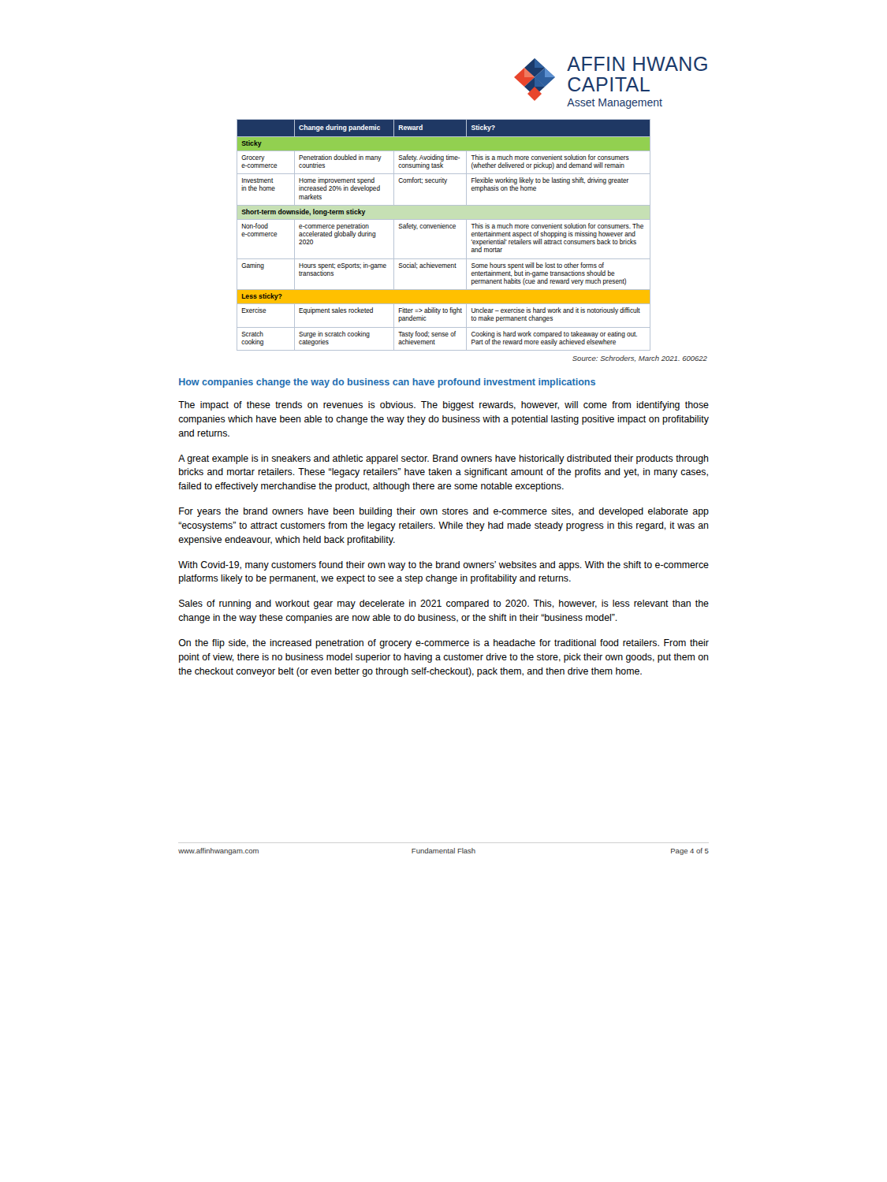AFFIN HWANG
CAPITAL
Asset Management
| | Change during pandemic | Reward | Sticky? |
| --- | --- | --- | --- |
| Sticky |
| Grocery e-commerce | Penetration doubled in many countries | Safety. Avoiding time-consuming task | This is a much more convenient solution for consumers (whether delivered or pickup) and demand will remain |
| Investment in the home | Home improvement spend increased 20% in developed markets | Comfort; security | Flexible working likely to be lasting shift, driving greater emphasis on the home |
| Short-term downside, long-term sticky |
| Non-food e-commerce | e-commerce penetration accelerated globally during 2020 | Safety, convenience | This is a much more convenient solution for consumers. The entertainment aspect of shopping is missing however and 'experiential' retailers will attract consumers back to bricks and mortar |
| Gaming | Hours spent; eSports; in-game transactions | Social; achievement | Some hours spent will be lost to other forms of entertainment, but in-game transactions should be permanent habits (cue and reward very much present) |
| Less sticky? |
| Exercise | Equipment sales rocketed | Fitter => ability to fight pandemic | Unclear – exercise is hard work and it is notoriously difficult to make permanent changes |
| Scratch cooking | Surge in scratch cooking categories | Tasty food; sense of achievement | Cooking is hard work compared to takeaway or eating out. Part of the reward more easily achieved elsewhere |
Source: Schroders, March 2021. 600622
How companies change the way do business can have profound investment implications
The impact of these trends on revenues is obvious. The biggest rewards, however, will come from identifying those companies which have been able to change the way they do business with a potential lasting positive impact on profitability and returns.
A great example is in sneakers and athletic apparel sector. Brand owners have historically distributed their products through bricks and mortar retailers. These “legacy retailers” have taken a significant amount of the profits and yet, in many cases, failed to effectively merchandise the product, although there are some notable exceptions.
For years the brand owners have been building their own stores and e-commerce sites, and developed elaborate app “ecosystems” to attract customers from the legacy retailers. While they had made steady progress in this regard, it was an expensive endeavour, which held back profitability.
With Covid-19, many customers found their own way to the brand owners’ websites and apps. With the shift to e-commerce platforms likely to be permanent, we expect to see a step change in profitability and returns.
Sales of running and workout gear may decelerate in 2021 compared to 2020. This, however, is less relevant than the change in the way these companies are now able to do business, or the shift in their “business model”.
On the flip side, the increased penetration of grocery e-commerce is a headache for traditional food retailers. From their point of view, there is no business model superior to having a customer drive to the store, pick their own goods, put them on the checkout conveyor belt (or even better go through self-checkout), pack them, and then drive them home.
www.affinhwangam.com
Fundamental Flash
Page 4 of 5